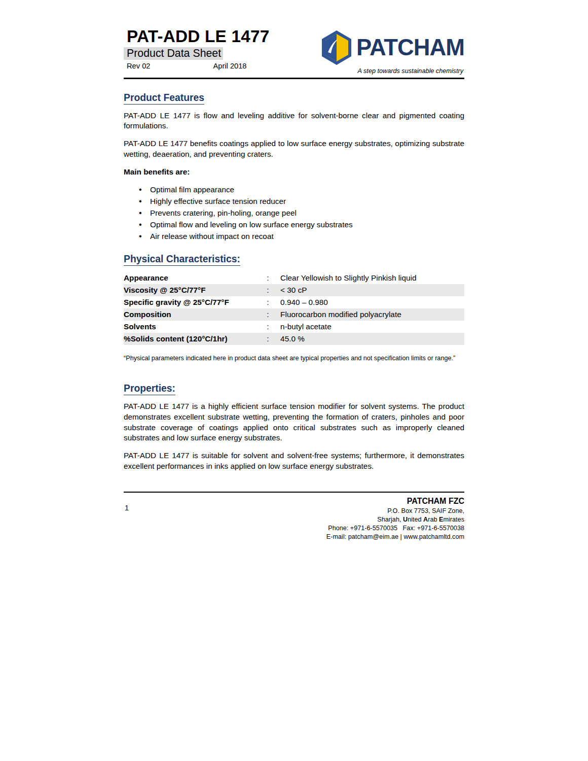PAT-ADD LE 1477
Product Data Sheet
Rev 02 April 2018
PATCHAM
A step towards sustainable chemistry
Product Features
PAT-ADD LE 1477 is flow and leveling additive for solvent-borne clear and pigmented coating formulations.
PAT-ADD LE 1477 benefits coatings applied to low surface energy substrates, optimizing substrate wetting, deaeration, and preventing craters.
Main benefits are:
Optimal film appearance
Highly effective surface tension reducer
Prevents cratering, pin-holing, orange peel
Optimal flow and leveling on low surface energy substrates
Air release without impact on recoat
Physical Characteristics:
| Appearance | : | Clear Yellowish to Slightly Pinkish liquid |
| Viscosity @ 25°C/77°F | : | < 30 cP |
| Specific gravity @ 25°C/77°F | : | 0.940 – 0.980 |
| Composition | : | Fluorocarbon modified polyacrylate |
| Solvents | : | n-butyl acetate |
| %Solids content (120°C/1hr) | : | 45.0 % |
“Physical parameters indicated here in product data sheet are typical properties and not specification limits or range.”
Properties:
PAT-ADD LE 1477 is a highly efficient surface tension modifier for solvent systems. The product demonstrates excellent substrate wetting, preventing the formation of craters, pinholes and poor substrate coverage of coatings applied onto critical substrates such as improperly cleaned substrates and low surface energy substrates.
PAT-ADD LE 1477 is suitable for solvent and solvent-free systems; furthermore, it demonstrates excellent performances in inks applied on low surface energy substrates.
1
PATCHAM FZC
P.O. Box 7753, SAIF Zone,
Sharjah, United Arab Emirates
Phone: +971-6-5570035 Fax: +971-6-5570038
E-mail: patcham@eim.ae | www.patchamltd.com